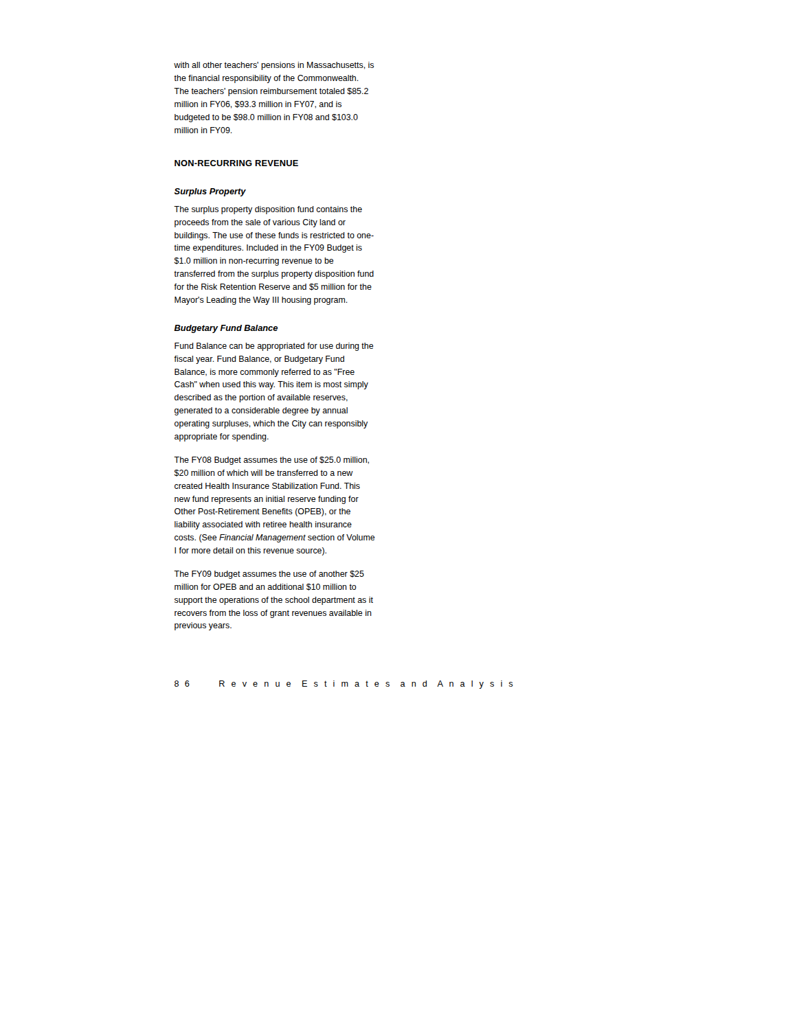with all other teachers' pensions in Massachusetts, is the financial responsibility of the Commonwealth. The teachers' pension reimbursement totaled $85.2 million in FY06, $93.3 million in FY07, and is budgeted to be $98.0 million in FY08 and $103.0 million in FY09.
NON-RECURRING REVENUE
Surplus Property
The surplus property disposition fund contains the proceeds from the sale of various City land or buildings. The use of these funds is restricted to one-time expenditures. Included in the FY09 Budget is $1.0 million in non-recurring revenue to be transferred from the surplus property disposition fund for the Risk Retention Reserve and $5 million for the Mayor's Leading the Way III housing program.
Budgetary Fund Balance
Fund Balance can be appropriated for use during the fiscal year. Fund Balance, or Budgetary Fund Balance, is more commonly referred to as "Free Cash" when used this way. This item is most simply described as the portion of available reserves, generated to a considerable degree by annual operating surpluses, which the City can responsibly appropriate for spending.
The FY08 Budget assumes the use of $25.0 million, $20 million of which will be transferred to a new created Health Insurance Stabilization Fund. This new fund represents an initial reserve funding for Other Post-Retirement Benefits (OPEB), or the liability associated with retiree health insurance costs. (See Financial Management section of Volume I for more detail on this revenue source).
The FY09 budget assumes the use of another $25 million for OPEB and an additional $10 million to support the operations of the school department as it recovers from the loss of grant revenues available in previous years.
8 6 R e v e n u e E s t i m a t e s a n d A n a l y s i s